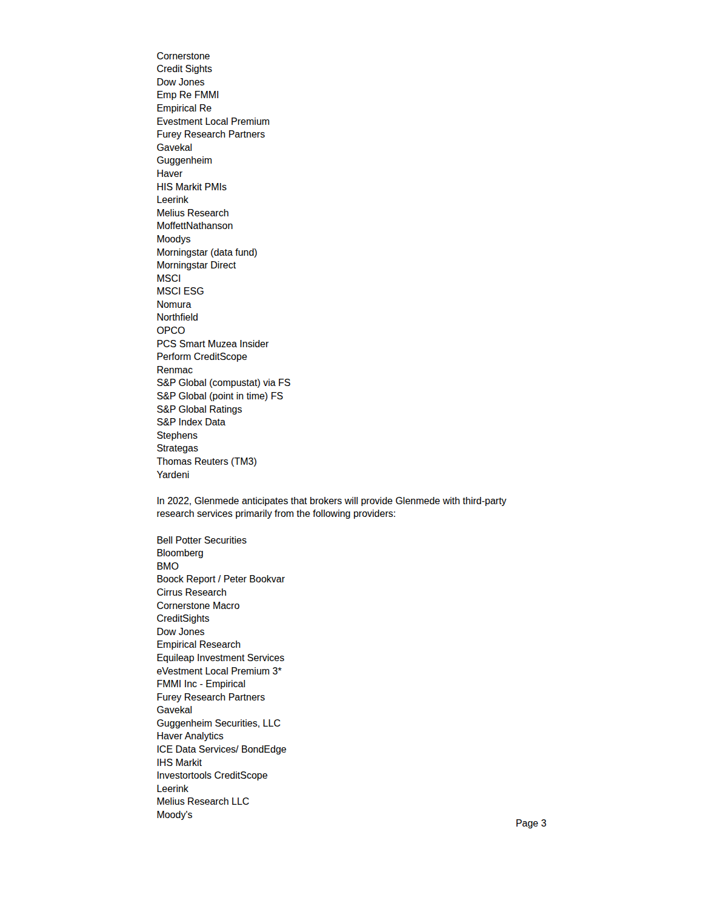Cornerstone
Credit Sights
Dow Jones
Emp Re FMMI
Empirical Re
Evestment Local Premium
Furey Research Partners
Gavekal
Guggenheim
Haver
HIS Markit PMIs
Leerink
Melius Research
MoffettNathanson
Moodys
Morningstar (data fund)
Morningstar Direct
MSCI
MSCI ESG
Nomura
Northfield
OPCO
PCS Smart Muzea Insider
Perform CreditScope
Renmac
S&P Global (compustat) via FS
S&P Global (point in time) FS
S&P Global Ratings
S&P Index Data
Stephens
Strategas
Thomas Reuters (TM3)
Yardeni
In 2022, Glenmede anticipates that brokers will provide Glenmede with third-party research services primarily from the following providers:
Bell Potter Securities
Bloomberg
BMO
Boock Report / Peter Bookvar
Cirrus Research
Cornerstone Macro
CreditSights
Dow Jones
Empirical Research
Equileap Investment Services
eVestment Local Premium 3*
FMMI Inc - Empirical
Furey Research Partners
Gavekal
Guggenheim Securities, LLC
Haver Analytics
ICE Data Services/ BondEdge
IHS Markit
Investortools CreditScope
Leerink
Melius Research LLC
Moody's
Page 3